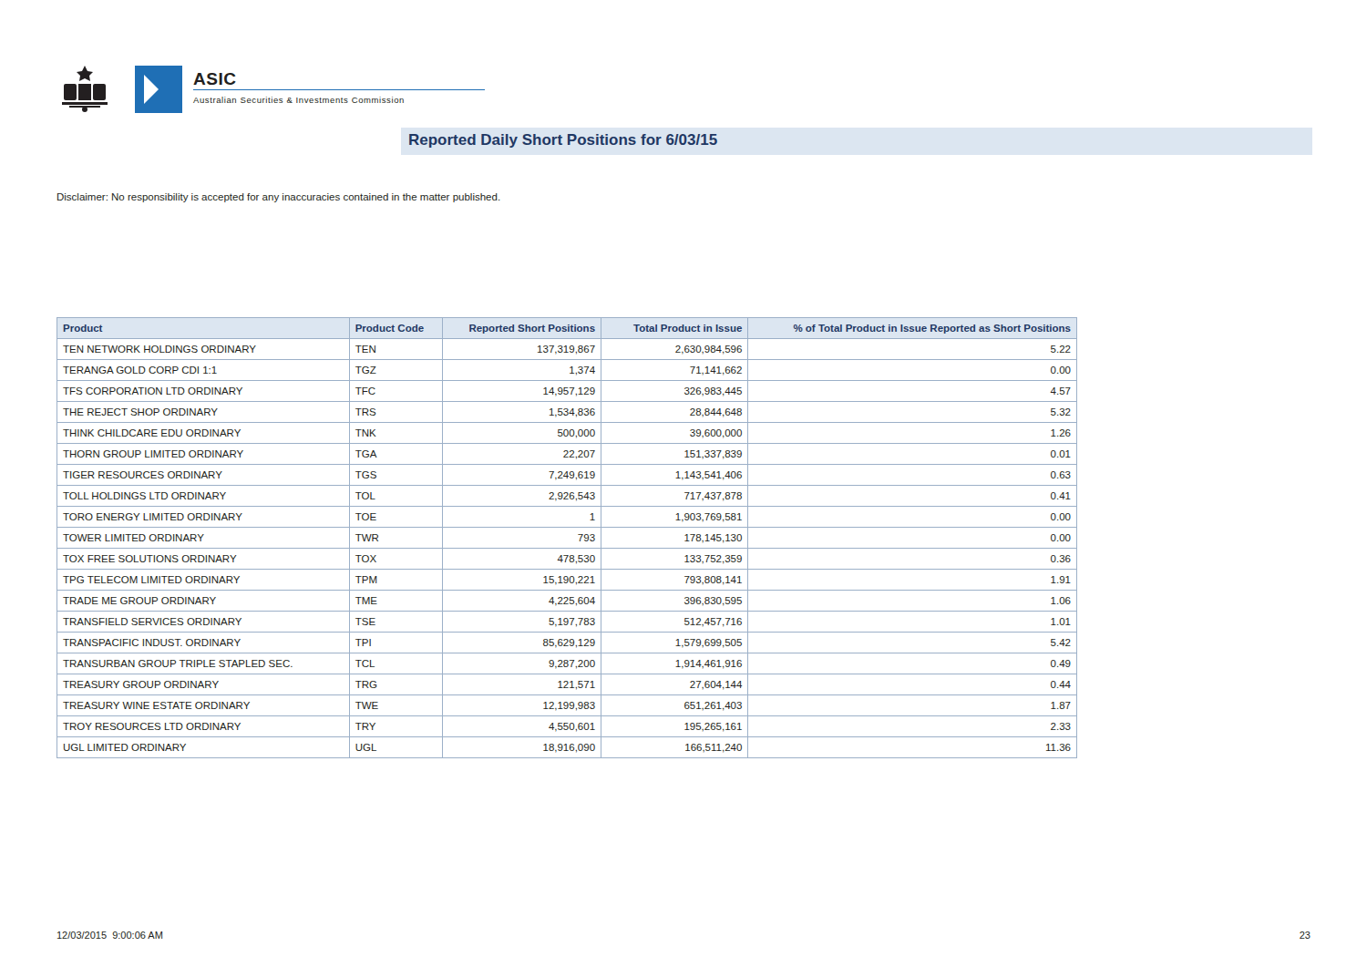ASIC
Australian Securities & Investments Commission
Reported Daily Short Positions for 6/03/15
Disclaimer: No responsibility is accepted for any inaccuracies contained in the matter published.
| Product | Product Code | Reported Short Positions | Total Product in Issue | % of Total Product in Issue Reported as Short Positions |
| --- | --- | --- | --- | --- |
| TEN NETWORK HOLDINGS ORDINARY | TEN | 137,319,867 | 2,630,984,596 | 5.22 |
| TERANGA GOLD CORP CDI 1:1 | TGZ | 1,374 | 71,141,662 | 0.00 |
| TFS CORPORATION LTD ORDINARY | TFC | 14,957,129 | 326,983,445 | 4.57 |
| THE REJECT SHOP ORDINARY | TRS | 1,534,836 | 28,844,648 | 5.32 |
| THINK CHILDCARE EDU ORDINARY | TNK | 500,000 | 39,600,000 | 1.26 |
| THORN GROUP LIMITED ORDINARY | TGA | 22,207 | 151,337,839 | 0.01 |
| TIGER RESOURCES ORDINARY | TGS | 7,249,619 | 1,143,541,406 | 0.63 |
| TOLL HOLDINGS LTD ORDINARY | TOL | 2,926,543 | 717,437,878 | 0.41 |
| TORO ENERGY LIMITED ORDINARY | TOE | 1 | 1,903,769,581 | 0.00 |
| TOWER LIMITED ORDINARY | TWR | 793 | 178,145,130 | 0.00 |
| TOX FREE SOLUTIONS ORDINARY | TOX | 478,530 | 133,752,359 | 0.36 |
| TPG TELECOM LIMITED ORDINARY | TPM | 15,190,221 | 793,808,141 | 1.91 |
| TRADE ME GROUP ORDINARY | TME | 4,225,604 | 396,830,595 | 1.06 |
| TRANSFIELD SERVICES ORDINARY | TSE | 5,197,783 | 512,457,716 | 1.01 |
| TRANSPACIFIC INDUST. ORDINARY | TPI | 85,629,129 | 1,579,699,505 | 5.42 |
| TRANSURBAN GROUP TRIPLE STAPLED SEC. | TCL | 9,287,200 | 1,914,461,916 | 0.49 |
| TREASURY GROUP ORDINARY | TRG | 121,571 | 27,604,144 | 0.44 |
| TREASURY WINE ESTATE ORDINARY | TWE | 12,199,983 | 651,261,403 | 1.87 |
| TROY RESOURCES LTD ORDINARY | TRY | 4,550,601 | 195,265,161 | 2.33 |
| UGL LIMITED ORDINARY | UGL | 18,916,090 | 166,511,240 | 11.36 |
12/03/2015 9:00:06 AM
23